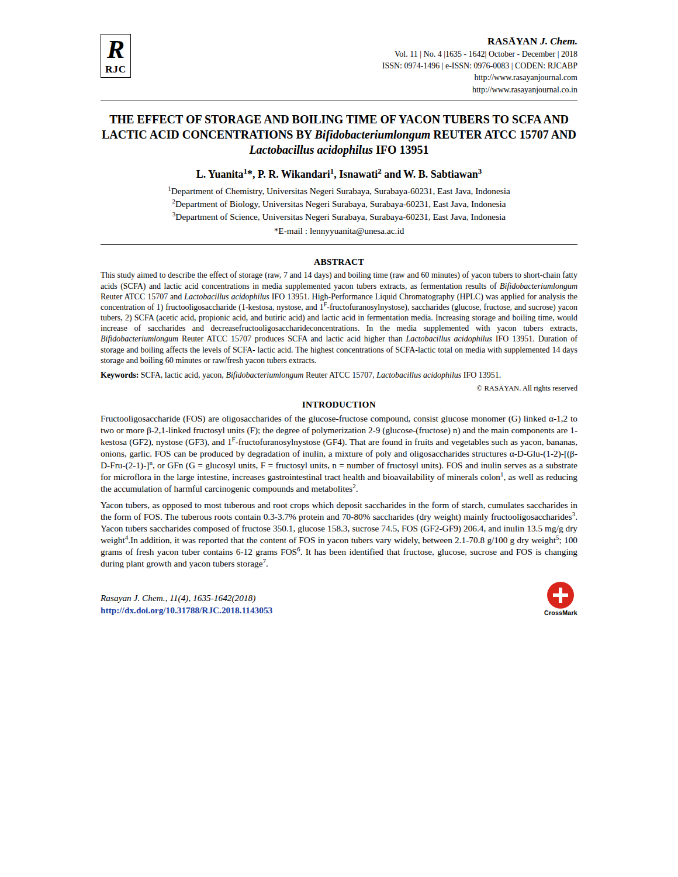R RJC
RASĀYAN J. Chem.
Vol. 11 | No. 4 |1635 - 1642| October - December | 2018
ISSN: 0974-1496 | e-ISSN: 0976-0083 | CODEN: RJCABP
http://www.rasayanjournal.com
http://www.rasayanjournal.co.in
THE EFFECT OF STORAGE AND BOILING TIME OF YACON TUBERS TO SCFA AND LACTIC ACID CONCENTRATIONS BY Bifidobacteriumlongum Reuter ATCC 15707 AND Lactobacillus acidophilus IFO 13951
L. Yuanita1*, P. R. Wikandari1, Isnawati2 and W. B. Sabtiawan3
1Department of Chemistry, Universitas Negeri Surabaya, Surabaya-60231, East Java, Indonesia
2Department of Biology, Universitas Negeri Surabaya, Surabaya-60231, East Java, Indonesia
3Department of Science, Universitas Negeri Surabaya, Surabaya-60231, East Java, Indonesia
*E-mail : lennyyuanita@unesa.ac.id
ABSTRACT
This study aimed to describe the effect of storage (raw, 7 and 14 days) and boiling time (raw and 60 minutes) of yacon tubers to short-chain fatty acids (SCFA) and lactic acid concentrations in media supplemented yacon tubers extracts, as fermentation results of Bifidobacteriumlongum Reuter ATCC 15707 and Lactobacillus acidophilus IFO 13951. High-Performance Liquid Chromatography (HPLC) was applied for analysis the concentration of 1) fructooligosaccharide (1-kestosa, nystose, and 1F-fructofuranosylnystose), saccharides (glucose, fructose, and sucrose) yacon tubers, 2) SCFA (acetic acid, propionic acid, and butiric acid) and lactic acid in fermentation media. Increasing storage and boiling time, would increase of saccharides and decreasefructooligosaccharideconcentrations. In the media supplemented with yacon tubers extracts, Bifidobacteriumlongum Reuter ATCC 15707 produces SCFA and lactic acid higher than Lactobacillus acidophilus IFO 13951. Duration of storage and boiling affects the levels of SCFA- lactic acid. The highest concentrations of SCFA-lactic total on media with supplemented 14 days storage and boiling 60 minutes or raw/fresh yacon tubers extracts.
Keywords: SCFA, lactic acid, yacon, Bifidobacteriumlongum Reuter ATCC 15707, Lactobacillus acidophilus IFO 13951.
© RASĀYAN. All rights reserved
INTRODUCTION
Fructooligosaccharide (FOS) are oligosaccharides of the glucose-fructose compound, consist glucose monomer (G) linked α-1,2 to two or more β-2,1-linked fructosyl units (F); the degree of polymerization 2-9 (glucose-(fructose) n) and the main components are 1-kestosa (GF2), nystose (GF3), and 1F-fructofuranosylnystose (GF4). That are found in fruits and vegetables such as yacon, bananas, onions, garlic. FOS can be produced by degradation of inulin, a mixture of poly and oligosaccharides structures α-D-Glu-(1-2)-[(β-D-Fru-(2-1)-]n, or GFn (G = glucosyl units, F = fructosyl units, n = number of fructosyl units). FOS and inulin serves as a substrate for microflora in the large intestine, increases gastrointestinal tract health and bioavailability of minerals colon1, as well as reducing the accumulation of harmful carcinogenic compounds and metabolites2.
Yacon tubers, as opposed to most tuberous and root crops which deposit saccharides in the form of starch, cumulates saccharides in the form of FOS. The tuberous roots contain 0.3-3.7% protein and 70-80% saccharides (dry weight) mainly fructooligosaccharides3. Yacon tubers saccharides composed of fructose 350.1, glucose 158.3, sucrose 74.5, FOS (GF2-GF9) 206.4, and inulin 13.5 mg/g dry weight4.In addition, it was reported that the content of FOS in yacon tubers vary widely, between 2.1-70.8 g/100 g dry weight5; 100 grams of fresh yacon tuber contains 6-12 grams FOS6. It has been identified that fructose, glucose, sucrose and FOS is changing during plant growth and yacon tubers storage7.
Rasayan J. Chem., 11(4), 1635-1642(2018)
http://dx.doi.org/10.31788/RJC.2018.1143053
CrossMark